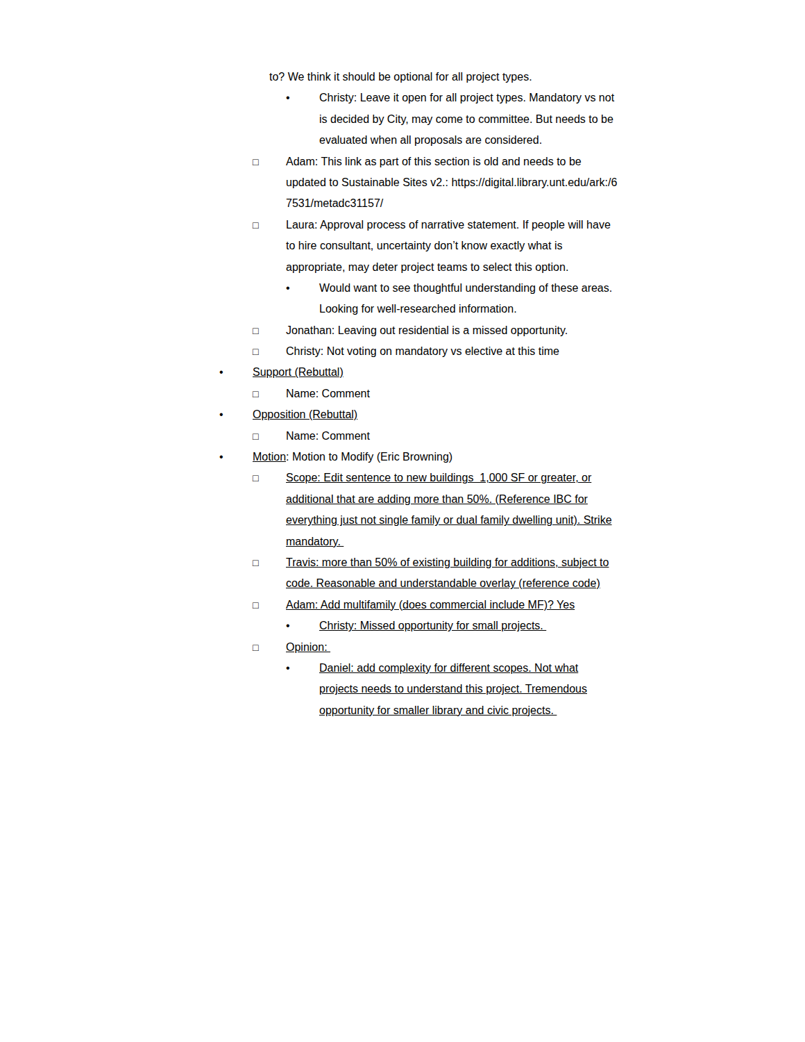to? We think it should be optional for all project types.
Christy: Leave it open for all project types. Mandatory vs not is decided by City, may come to committee. But needs to be evaluated when all proposals are considered.
Adam: This link as part of this section is old and needs to be updated to Sustainable Sites v2.: https://digital.library.unt.edu/ark:/67531/metadc31157/
Laura: Approval process of narrative statement. If people will have to hire consultant, uncertainty don’t know exactly what is appropriate, may deter project teams to select this option.
Would want to see thoughtful understanding of these areas. Looking for well-researched information.
Jonathan: Leaving out residential is a missed opportunity.
Christy: Not voting on mandatory vs elective at this time
Support (Rebuttal)
Name: Comment
Opposition (Rebuttal)
Name: Comment
Motion: Motion to Modify (Eric Browning)
Scope: Edit sentence to new buildings 1,000 SF or greater, or additional that are adding more than 50%. (Reference IBC for everything just not single family or dual family dwelling unit). Strike mandatory.
Travis: more than 50% of existing building for additions, subject to code. Reasonable and understandable overlay (reference code)
Adam: Add multifamily (does commercial include MF)? Yes
Christy: Missed opportunity for small projects.
Opinion:
Daniel: add complexity for different scopes. Not what projects needs to understand this project. Tremendous opportunity for smaller library and civic projects.